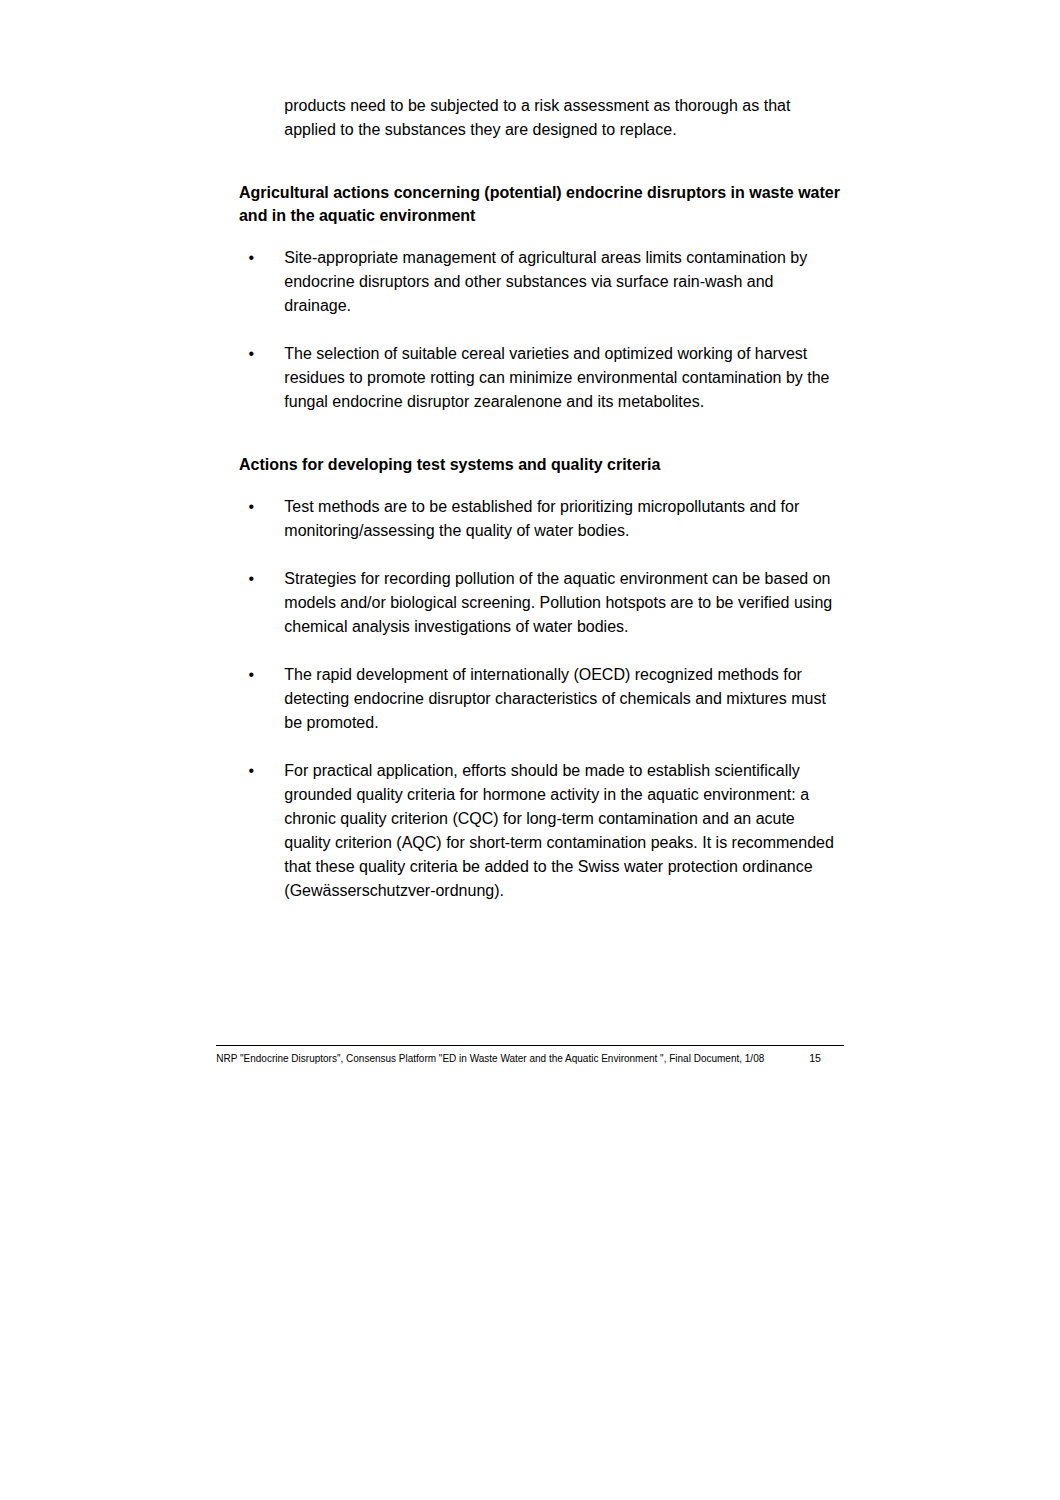products need to be subjected to a risk assessment as thorough as that applied to the substances they are designed to replace.
Agricultural actions concerning (potential) endocrine disruptors in waste water and in the aquatic environment
Site-appropriate management of agricultural areas limits contamination by endocrine disruptors and other substances via surface rain-wash and drainage.
The selection of suitable cereal varieties and optimized working of harvest residues to promote rotting can minimize environmental contamination by the fungal endocrine disruptor zearalenone and its metabolites.
Actions for developing test systems and quality criteria
Test methods are to be established for prioritizing micropollutants and for monitoring/assessing the quality of water bodies.
Strategies for recording pollution of the aquatic environment can be based on models and/or biological screening. Pollution hotspots are to be verified using chemical analysis investigations of water bodies.
The rapid development of internationally (OECD) recognized methods for detecting endocrine disruptor characteristics of chemicals and mixtures must be promoted.
For practical application, efforts should be made to establish scientifically grounded quality criteria for hormone activity in the aquatic environment: a chronic quality criterion (CQC) for long-term contamination and an acute quality criterion (AQC) for short-term contamination peaks. It is recommended that these quality criteria be added to the Swiss water protection ordinance (Gewässerschutzver-ordnung).
NRP "Endocrine Disruptors", Consensus Platform "ED in Waste Water and the Aquatic Environment ", Final Document, 1/08 15